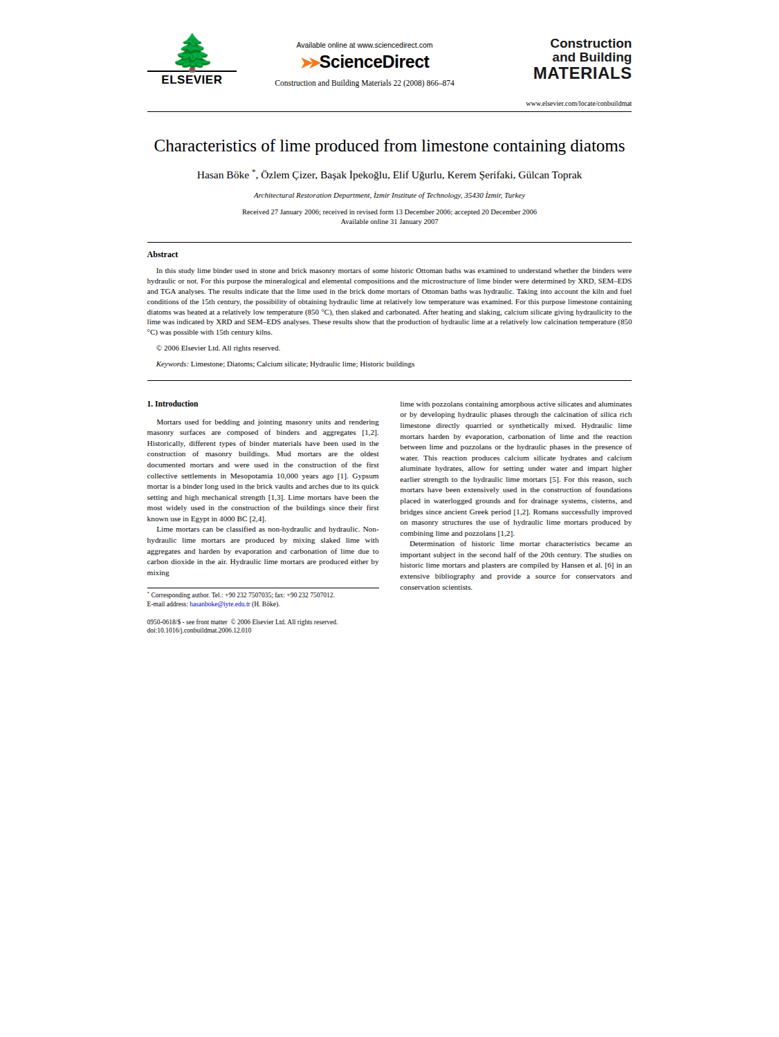🌲
ELSEVIER
Available online at www.sciencedirect.com
➤➤ScienceDirect
Construction and Building Materials 22 (2008) 866–874
Construction
and Building
MATERIALS
www.elsevier.com/locate/conbuildmat
Characteristics of lime produced from limestone containing diatoms
Hasan Böke *, Özlem Çizer, Başak İpekoğlu, Elif Uğurlu, Kerem Şerifaki, Gülcan Toprak
Architectural Restoration Department, İzmir Institute of Technology, 35430 İzmir, Turkey
Received 27 January 2006; received in revised form 13 December 2006; accepted 20 December 2006
Available online 31 January 2007
Abstract
In this study lime binder used in stone and brick masonry mortars of some historic Ottoman baths was examined to understand whether the binders were hydraulic or not. For this purpose the mineralogical and elemental compositions and the microstructure of lime binder were determined by XRD, SEM–EDS and TGA analyses. The results indicate that the lime used in the brick dome mortars of Ottoman baths was hydraulic. Taking into account the kiln and fuel conditions of the 15th century, the possibility of obtaining hydraulic lime at relatively low temperature was examined. For this purpose limestone containing diatoms was heated at a relatively low temperature (850 °C), then slaked and carbonated. After heating and slaking, calcium silicate giving hydraulicity to the lime was indicated by XRD and SEM–EDS analyses. These results show that the production of hydraulic lime at a relatively low calcination temperature (850 °C) was possible with 15th century kilns.
© 2006 Elsevier Ltd. All rights reserved.
Keywords: Limestone; Diatoms; Calcium silicate; Hydraulic lime; Historic buildings
1. Introduction
Mortars used for bedding and jointing masonry units and rendering masonry surfaces are composed of binders and aggregates [1,2]. Historically, different types of binder materials have been used in the construction of masonry buildings. Mud mortars are the oldest documented mortars and were used in the construction of the first collective settlements in Mesopotamia 10,000 years ago [1]. Gypsum mortar is a binder long used in the brick vaults and arches due to its quick setting and high mechanical strength [1,3]. Lime mortars have been the most widely used in the construction of the buildings since their first known use in Egypt in 4000 BC [2,4].
Lime mortars can be classified as non-hydraulic and hydraulic. Non-hydraulic lime mortars are produced by mixing slaked lime with aggregates and harden by evaporation and carbonation of lime due to carbon dioxide in the air. Hydraulic lime mortars are produced either by mixing
* Corresponding author. Tel.: +90 232 7507035; fax: +90 232 7507012.
E-mail address: hasanboke@iyte.edu.tr (H. Böke).
0950-0618/$ - see front matter © 2006 Elsevier Ltd. All rights reserved.
doi:10.1016/j.conbuildmat.2006.12.010
lime with pozzolans containing amorphous active silicates and aluminates or by developing hydraulic phases through the calcination of silica rich limestone directly quarried or synthetically mixed. Hydraulic lime mortars harden by evaporation, carbonation of lime and the reaction between lime and pozzolans or the hydraulic phases in the presence of water. This reaction produces calcium silicate hydrates and calcium aluminate hydrates, allow for setting under water and impart higher earlier strength to the hydraulic lime mortars [5]. For this reason, such mortars have been extensively used in the construction of foundations placed in waterlogged grounds and for drainage systems, cisterns, and bridges since ancient Greek period [1,2]. Romans successfully improved on masonry structures the use of hydraulic lime mortars produced by combining lime and pozzolans [1,2].
Determination of historic lime mortar characteristics became an important subject in the second half of the 20th century. The studies on historic lime mortars and plasters are compiled by Hansen et al. [6] in an extensive bibliography and provide a source for conservators and conservation scientists.